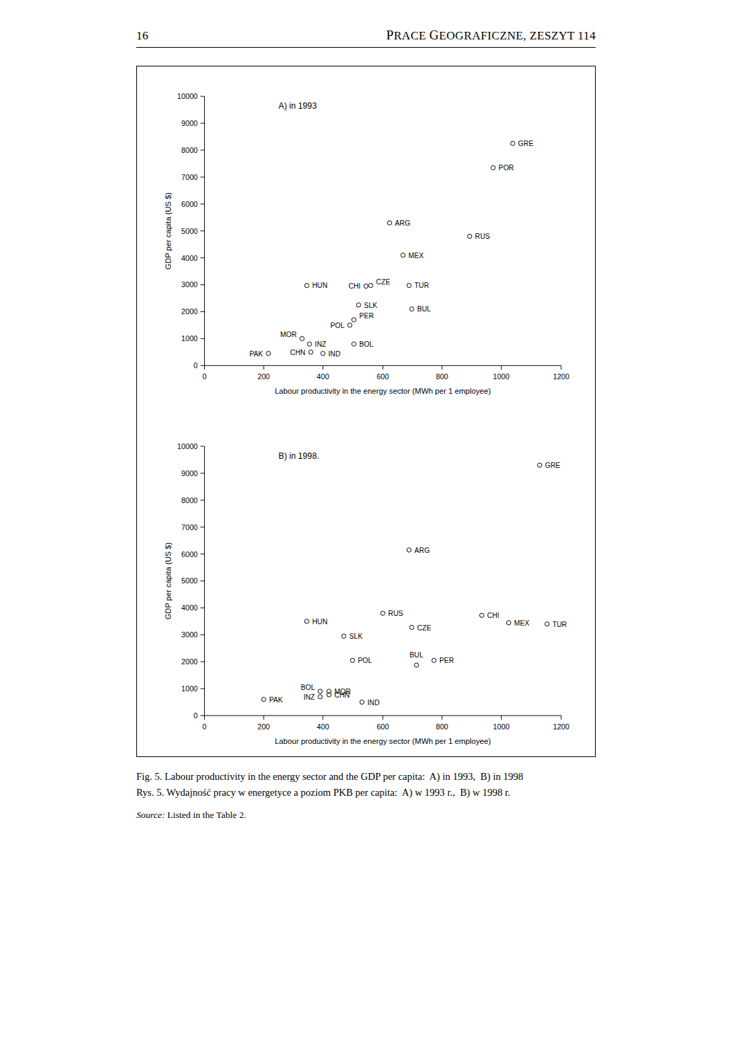16
PRACE GEOGRAFICZNE, ZESZYT 114
0 1000 2000 3000 4000 5000 6000 7000 8000 9000 10000 0 200 400 600 800 1000 1200 Labour productivity in the energy sector (MWh per 1 employee) GDP per capita (US $) A) in 1993 GRE POR ARG RUS MEX HUN CHI CZE TUR SLK BUL PER POL MOR INZ BOL CHN IND PAK 0 1000 2000 3000 4000 5000 6000 7000 8000 9000 10000 0 200 400 600 800 1000 1200 Labour productivity in the energy sector (MWh per 1 employee) GDP per capita (US $) B) in 1998. GRE ARG RUS CHI MEX TUR HUN CZE SLK POL BUL PER MOR BOL CHN INZ IND PAK
Fig. 5. Labour productivity in the energy sector and the GDP per capita: A) in 1993, B) in 1998
Rys. 5. Wydajność pracy w energetyce a poziom PKB per capita: A) w 1993 r., B) w 1998 r.
Source: Listed in the Table 2.